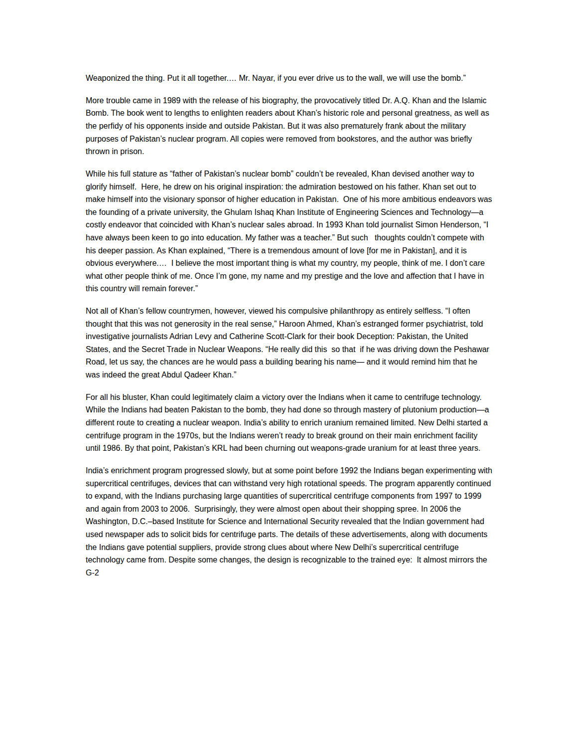Weaponized the thing. Put it all together.… Mr. Nayar, if you ever drive us to the wall, we will use the bomb.”
More trouble came in 1989 with the release of his biography, the provocatively titled Dr. A.Q. Khan and the Islamic Bomb. The book went to lengths to enlighten readers about Khan’s historic role and personal greatness, as well as the perfidy of his opponents inside and outside Pakistan. But it was also prematurely frank about the military purposes of Pakistan’s nuclear program. All copies were removed from bookstores, and the author was briefly thrown in prison.
While his full stature as “father of Pakistan’s nuclear bomb” couldn’t be revealed, Khan devised another way to glorify himself. Here, he drew on his original inspiration: the admiration bestowed on his father. Khan set out to make himself into the visionary sponsor of higher education in Pakistan. One of his more ambitious endeavors was the founding of a private university, the Ghulam Ishaq Khan Institute of Engineering Sciences and Technology—a costly endeavor that coincided with Khan’s nuclear sales abroad. In 1993 Khan told journalist Simon Henderson, “I have always been keen to go into education. My father was a teacher.” But such thoughts couldn’t compete with his deeper passion. As Khan explained, “There is a tremendous amount of love [for me in Pakistan], and it is obvious everywhere.… I believe the most important thing is what my country, my people, think of me. I don’t care what other people think of me. Once I’m gone, my name and my prestige and the love and affection that I have in this country will remain forever.”
Not all of Khan’s fellow countrymen, however, viewed his compulsive philanthropy as entirely selfless. “I often thought that this was not generosity in the real sense,” Haroon Ahmed, Khan’s estranged former psychiatrist, told investigative journalists Adrian Levy and Catherine Scott-Clark for their book Deception: Pakistan, the United States, and the Secret Trade in Nuclear Weapons. “He really did this so that if he was driving down the Peshawar Road, let us say, the chances are he would pass a building bearing his name— and it would remind him that he was indeed the great Abdul Qadeer Khan.”
For all his bluster, Khan could legitimately claim a victory over the Indians when it came to centrifuge technology. While the Indians had beaten Pakistan to the bomb, they had done so through mastery of plutonium production—a different route to creating a nuclear weapon. India’s ability to enrich uranium remained limited. New Delhi started a centrifuge program in the 1970s, but the Indians weren’t ready to break ground on their main enrichment facility until 1986. By that point, Pakistan’s KRL had been churning out weapons-grade uranium for at least three years.
India’s enrichment program progressed slowly, but at some point before 1992 the Indians began experimenting with supercritical centrifuges, devices that can withstand very high rotational speeds. The program apparently continued to expand, with the Indians purchasing large quantities of supercritical centrifuge components from 1997 to 1999 and again from 2003 to 2006. Surprisingly, they were almost open about their shopping spree. In 2006 the Washington, D.C.–based Institute for Science and International Security revealed that the Indian government had used newspaper ads to solicit bids for centrifuge parts. The details of these advertisements, along with documents the Indians gave potential suppliers, provide strong clues about where New Delhi’s supercritical centrifuge technology came from. Despite some changes, the design is recognizable to the trained eye: It almost mirrors the G-2